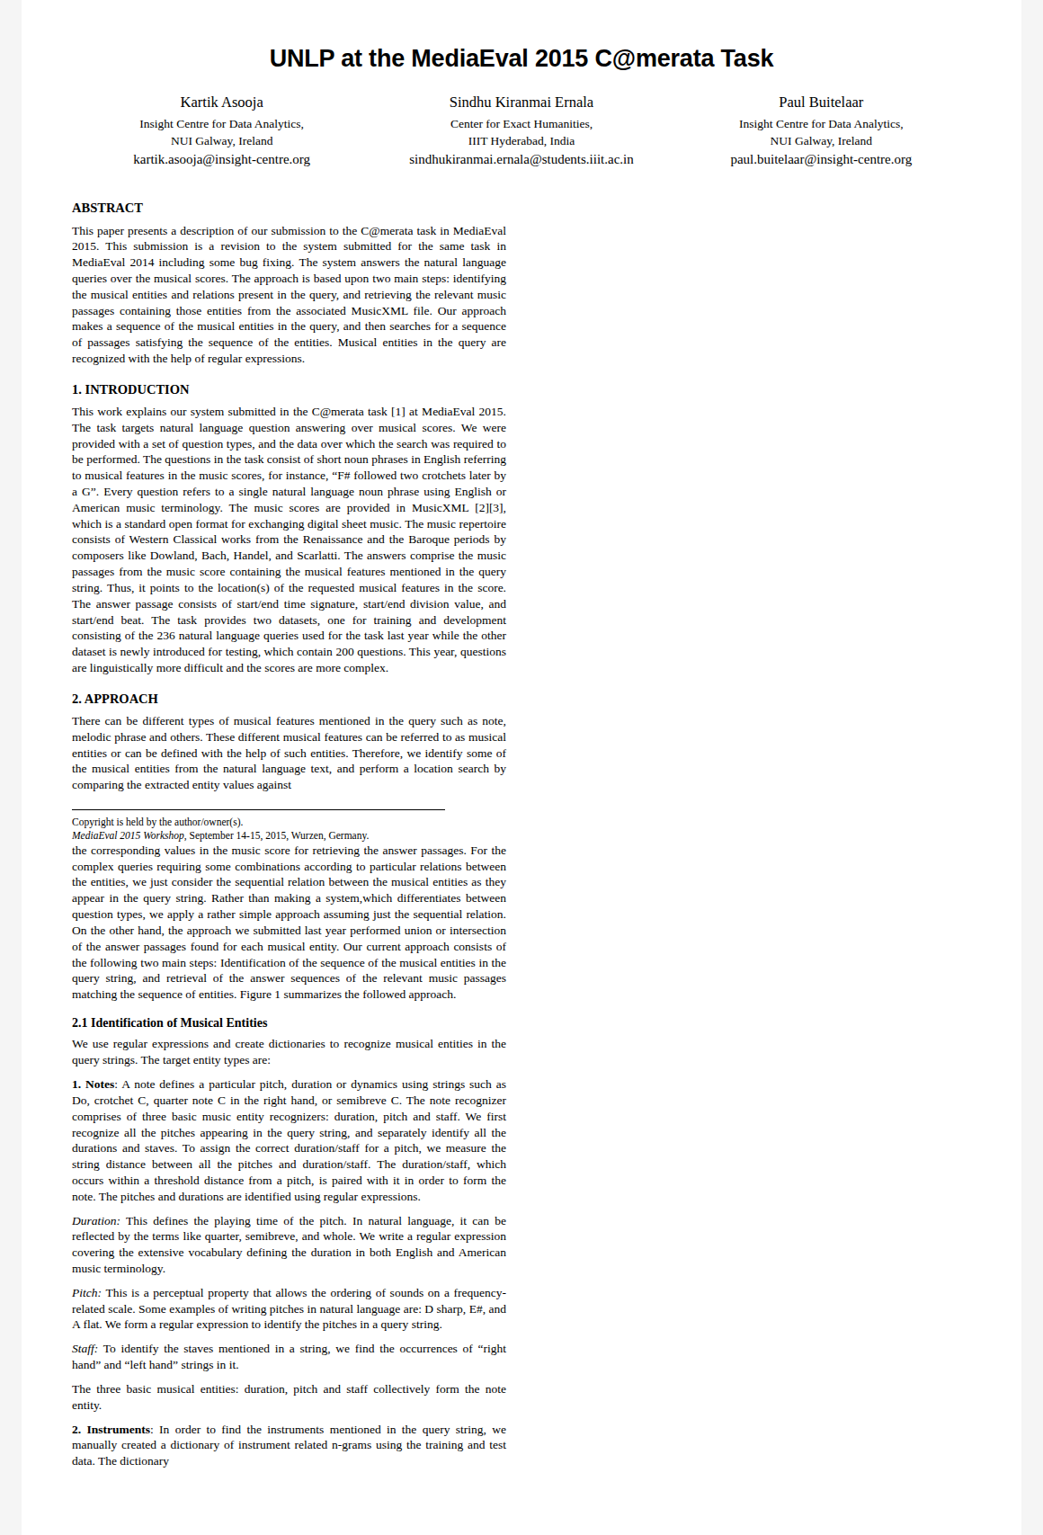UNLP at the MediaEval 2015 C@merata Task
Kartik Asooja
Insight Centre for Data Analytics,
NUI Galway, Ireland
kartik.asooja@insight-centre.org
Sindhu Kiranmai Ernala
Center for Exact Humanities,
IIIT Hyderabad, India
sindhukiranmai.ernala@students.iiit.ac.in
Paul Buitelaar
Insight Centre for Data Analytics,
NUI Galway, Ireland
paul.buitelaar@insight-centre.org
ABSTRACT
This paper presents a description of our submission to the C@merata task in MediaEval 2015. This submission is a revision to the system submitted for the same task in MediaEval 2014 including some bug fixing. The system answers the natural language queries over the musical scores. The approach is based upon two main steps: identifying the musical entities and relations present in the query, and retrieving the relevant music passages containing those entities from the associated MusicXML file. Our approach makes a sequence of the musical entities in the query, and then searches for a sequence of passages satisfying the sequence of the entities. Musical entities in the query are recognized with the help of regular expressions.
1. INTRODUCTION
This work explains our system submitted in the C@merata task [1] at MediaEval 2015. The task targets natural language question answering over musical scores. We were provided with a set of question types, and the data over which the search was required to be performed. The questions in the task consist of short noun phrases in English referring to musical features in the music scores, for instance, “F# followed two crotchets later by a G”. Every question refers to a single natural language noun phrase using English or American music terminology. The music scores are provided in MusicXML [2][3], which is a standard open format for exchanging digital sheet music. The music repertoire consists of Western Classical works from the Renaissance and the Baroque periods by composers like Dowland, Bach, Handel, and Scarlatti. The answers comprise the music passages from the music score containing the musical features mentioned in the query string. Thus, it points to the location(s) of the requested musical features in the score. The answer passage consists of start/end time signature, start/end division value, and start/end beat. The task provides two datasets, one for training and development consisting of the 236 natural language queries used for the task last year while the other dataset is newly introduced for testing, which contain 200 questions. This year, questions are linguistically more difficult and the scores are more complex.
2. APPROACH
There can be different types of musical features mentioned in the query such as note, melodic phrase and others. These different musical features can be referred to as musical entities or can be defined with the help of such entities. Therefore, we identify some of the musical entities from the natural language text, and perform a location search by comparing the extracted entity values against
Copyright is held by the author/owner(s).
MediaEval 2015 Workshop, September 14-15, 2015, Wurzen, Germany.
the corresponding values in the music score for retrieving the answer passages. For the complex queries requiring some combinations according to particular relations between the entities, we just consider the sequential relation between the musical entities as they appear in the query string. Rather than making a system,which differentiates between question types, we apply a rather simple approach assuming just the sequential relation. On the other hand, the approach we submitted last year performed union or intersection of the answer passages found for each musical entity. Our current approach consists of the following two main steps: Identification of the sequence of the musical entities in the query string, and retrieval of the answer sequences of the relevant music passages matching the sequence of entities. Figure 1 summarizes the followed approach.
2.1 Identification of Musical Entities
We use regular expressions and create dictionaries to recognize musical entities in the query strings. The target entity types are:
1. Notes: A note defines a particular pitch, duration or dynamics using strings such as Do, crotchet C, quarter note C in the right hand, or semibreve C. The note recognizer comprises of three basic music entity recognizers: duration, pitch and staff. We first recognize all the pitches appearing in the query string, and separately identify all the durations and staves. To assign the correct duration/staff for a pitch, we measure the string distance between all the pitches and duration/staff. The duration/staff, which occurs within a threshold distance from a pitch, is paired with it in order to form the note. The pitches and durations are identified using regular expressions.
Duration: This defines the playing time of the pitch. In natural language, it can be reflected by the terms like quarter, semibreve, and whole. We write a regular expression covering the extensive vocabulary defining the duration in both English and American music terminology.
Pitch: This is a perceptual property that allows the ordering of sounds on a frequency-related scale. Some examples of writing pitches in natural language are: D sharp, E#, and A flat. We form a regular expression to identify the pitches in a query string.
Staff: To identify the staves mentioned in a string, we find the occurrences of “right hand” and “left hand” strings in it.
The three basic musical entities: duration, pitch and staff collectively form the note entity.
2. Instruments: In order to find the instruments mentioned in the query string, we manually created a dictionary of instrument related n-grams using the training and test data. The dictionary